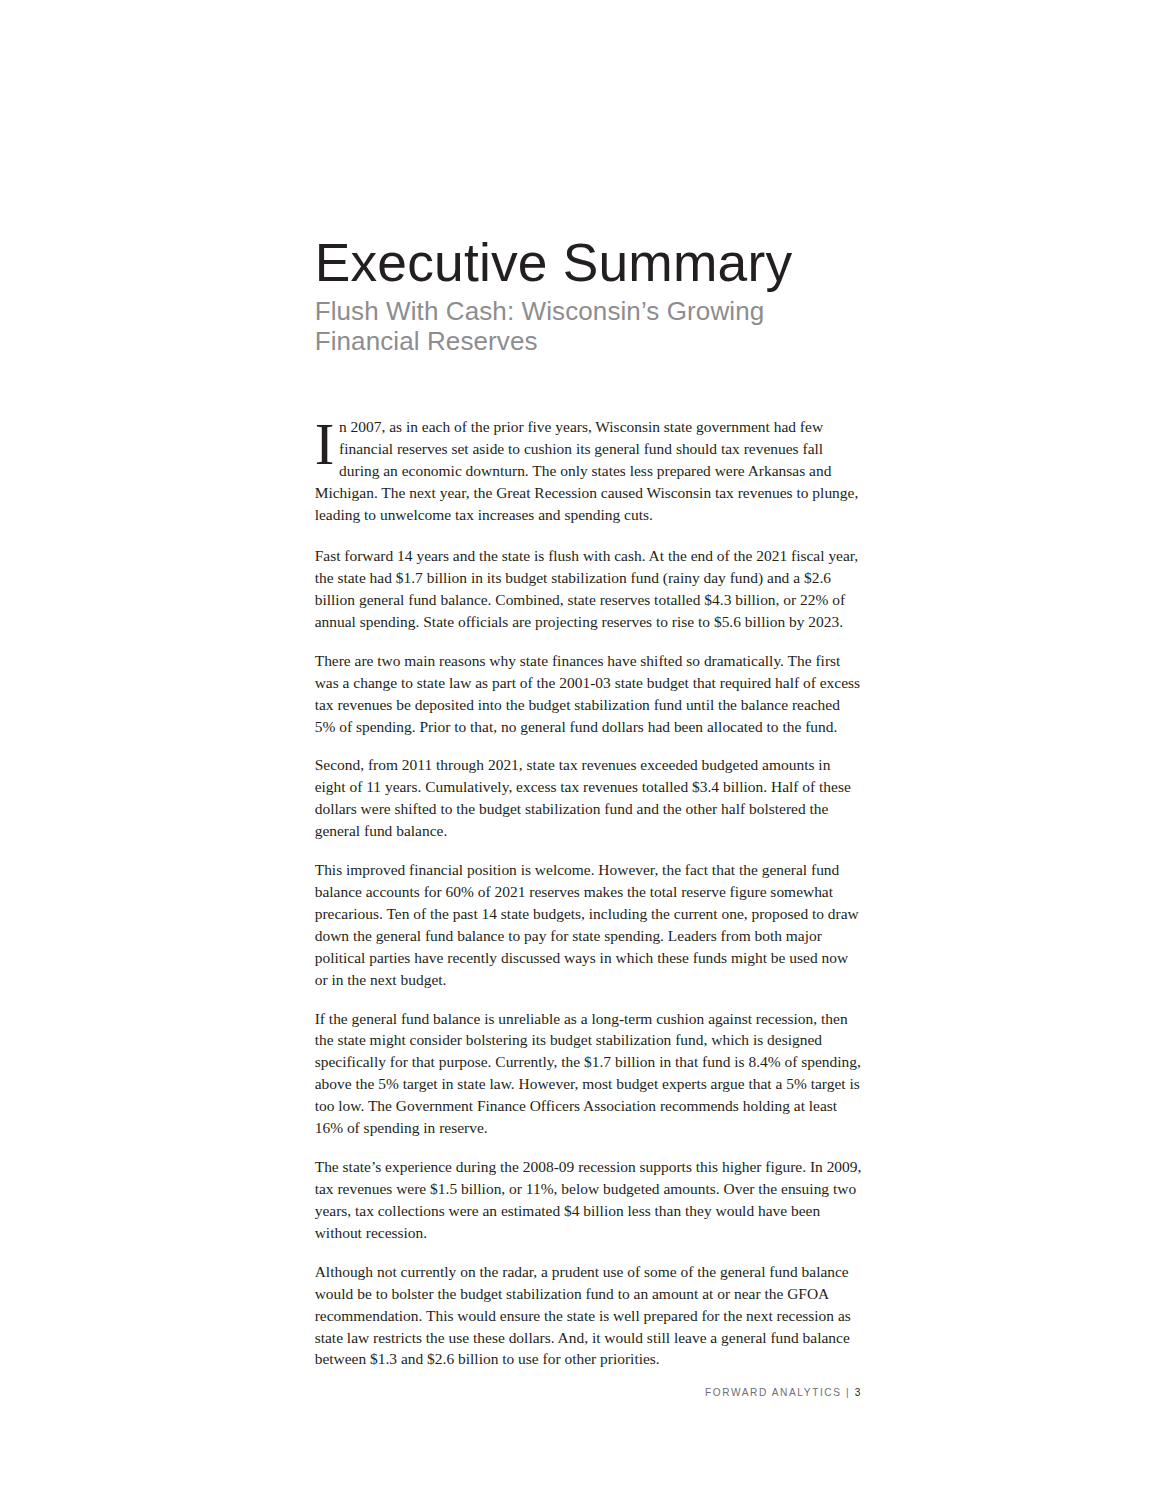Executive Summary
Flush With Cash: Wisconsin’s Growing Financial Reserves
In 2007, as in each of the prior five years, Wisconsin state government had few financial reserves set aside to cushion its general fund should tax revenues fall during an economic downturn. The only states less prepared were Arkansas and Michigan. The next year, the Great Recession caused Wisconsin tax revenues to plunge, leading to unwelcome tax increases and spending cuts.
Fast forward 14 years and the state is flush with cash. At the end of the 2021 fiscal year, the state had $1.7 billion in its budget stabilization fund (rainy day fund) and a $2.6 billion general fund balance. Combined, state reserves totalled $4.3 billion, or 22% of annual spending. State officials are projecting reserves to rise to $5.6 billion by 2023.
There are two main reasons why state finances have shifted so dramatically. The first was a change to state law as part of the 2001-03 state budget that required half of excess tax revenues be deposited into the budget stabilization fund until the balance reached 5% of spending. Prior to that, no general fund dollars had been allocated to the fund.
Second, from 2011 through 2021, state tax revenues exceeded budgeted amounts in eight of 11 years. Cumulatively, excess tax revenues totalled $3.4 billion. Half of these dollars were shifted to the budget stabilization fund and the other half bolstered the general fund balance.
This improved financial position is welcome. However, the fact that the general fund balance accounts for 60% of 2021 reserves makes the total reserve figure somewhat precarious. Ten of the past 14 state budgets, including the current one, proposed to draw down the general fund balance to pay for state spending. Leaders from both major political parties have recently discussed ways in which these funds might be used now or in the next budget.
If the general fund balance is unreliable as a long-term cushion against recession, then the state might consider bolstering its budget stabilization fund, which is designed specifically for that purpose. Currently, the $1.7 billion in that fund is 8.4% of spending, above the 5% target in state law. However, most budget experts argue that a 5% target is too low. The Government Finance Officers Association recommends holding at least 16% of spending in reserve.
The state’s experience during the 2008-09 recession supports this higher figure. In 2009, tax revenues were $1.5 billion, or 11%, below budgeted amounts. Over the ensuing two years, tax collections were an estimated $4 billion less than they would have been without recession.
Although not currently on the radar, a prudent use of some of the general fund balance would be to bolster the budget stabilization fund to an amount at or near the GFOA recommendation. This would ensure the state is well prepared for the next recession as state law restricts the use these dollars. And, it would still leave a general fund balance between $1.3 and $2.6 billion to use for other priorities.
FORWARD ANALYTICS | 3